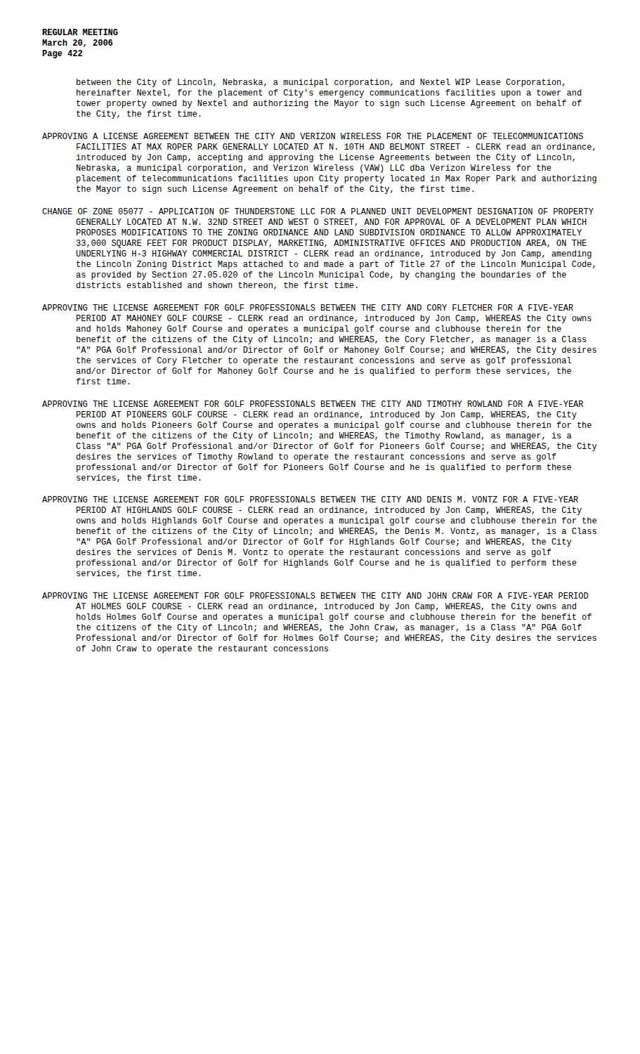REGULAR MEETING
March 20, 2006
Page 422
between the City of Lincoln, Nebraska, a municipal corporation, and Nextel WIP Lease Corporation, hereinafter Nextel, for the placement of City's emergency communications facilities upon a tower and tower property owned by Nextel and authorizing the Mayor to sign such License Agreement on behalf of the City, the first time.
APPROVING A LICENSE AGREEMENT BETWEEN THE CITY AND VERIZON WIRELESS FOR THE PLACEMENT OF TELECOMMUNICATIONS FACILITIES AT MAX ROPER PARK GENERALLY LOCATED AT N. 10TH AND BELMONT STREET - CLERK read an ordinance, introduced by Jon Camp, accepting and approving the License Agreements between the City of Lincoln, Nebraska, a municipal corporation, and Verizon Wireless (VAW) LLC dba Verizon Wireless for the placement of telecommunications facilities upon City property located in Max Roper Park and authorizing the Mayor to sign such License Agreement on behalf of the City, the first time.
CHANGE OF ZONE 05077 - APPLICATION OF THUNDERSTONE LLC FOR A PLANNED UNIT DEVELOPMENT DESIGNATION OF PROPERTY GENERALLY LOCATED AT N.W. 32ND STREET AND WEST O STREET, AND FOR APPROVAL OF A DEVELOPMENT PLAN WHICH PROPOSES MODIFICATIONS TO THE ZONING ORDINANCE AND LAND SUBDIVISION ORDINANCE TO ALLOW APPROXIMATELY 33,000 SQUARE FEET FOR PRODUCT DISPLAY, MARKETING, ADMINISTRATIVE OFFICES AND PRODUCTION AREA, ON THE UNDERLYING H-3 HIGHWAY COMMERCIAL DISTRICT - CLERK read an ordinance, introduced by Jon Camp, amending the Lincoln Zoning District Maps attached to and made a part of Title 27 of the Lincoln Municipal Code, as provided by Section 27.05.020 of the Lincoln Municipal Code, by changing the boundaries of the districts established and shown thereon, the first time.
APPROVING THE LICENSE AGREEMENT FOR GOLF PROFESSIONALS BETWEEN THE CITY AND CORY FLETCHER FOR A FIVE-YEAR PERIOD AT MAHONEY GOLF COURSE - CLERK read an ordinance, introduced by Jon Camp, WHEREAS the City owns and holds Mahoney Golf Course and operates a municipal golf course and clubhouse therein for the benefit of the citizens of the City of Lincoln; and WHEREAS, the Cory Fletcher, as manager is a Class "A" PGA Golf Professional and/or Director of Golf or Mahoney Golf Course; and WHEREAS, the City desires the services of Cory Fletcher to operate the restaurant concessions and serve as golf professional and/or Director of Golf for Mahoney Golf Course and he is qualified to perform these services, the first time.
APPROVING THE LICENSE AGREEMENT FOR GOLF PROFESSIONALS BETWEEN THE CITY AND TIMOTHY ROWLAND FOR A FIVE-YEAR PERIOD AT PIONEERS GOLF COURSE - CLERK read an ordinance, introduced by Jon Camp, WHEREAS, the City owns and holds Pioneers Golf Course and operates a municipal golf course and clubhouse therein for the benefit of the citizens of the City of Lincoln; and WHEREAS, the Timothy Rowland, as manager, is a Class "A" PGA Golf Professional and/or Director of Golf for Pioneers Golf Course; and WHEREAS, the City desires the services of Timothy Rowland to operate the restaurant concessions and serve as golf professional and/or Director of Golf for Pioneers Golf Course and he is qualified to perform these services, the first time.
APPROVING THE LICENSE AGREEMENT FOR GOLF PROFESSIONALS BETWEEN THE CITY AND DENIS M. VONTZ FOR A FIVE-YEAR PERIOD AT HIGHLANDS GOLF COURSE - CLERK read an ordinance, introduced by Jon Camp, WHEREAS, the City owns and holds Highlands Golf Course and operates a municipal golf course and clubhouse therein for the benefit of the citizens of the City of Lincoln; and WHEREAS, the Denis M. Vontz, as manager, is a Class "A" PGA Golf Professional and/or Director of Golf for Highlands Golf Course; and WHEREAS, the City desires the services of Denis M. Vontz to operate the restaurant concessions and serve as golf professional and/or Director of Golf for Highlands Golf Course and he is qualified to perform these services, the first time.
APPROVING THE LICENSE AGREEMENT FOR GOLF PROFESSIONALS BETWEEN THE CITY AND JOHN CRAW FOR A FIVE-YEAR PERIOD AT HOLMES GOLF COURSE - CLERK read an ordinance, introduced by Jon Camp, WHEREAS, the City owns and holds Holmes Golf Course and operates a municipal golf course and clubhouse therein for the benefit of the citizens of the City of Lincoln; and WHEREAS, the John Craw, as manager, is a Class "A" PGA Golf Professional and/or Director of Golf for Holmes Golf Course; and WHEREAS, the City desires the services of John Craw to operate the restaurant concessions